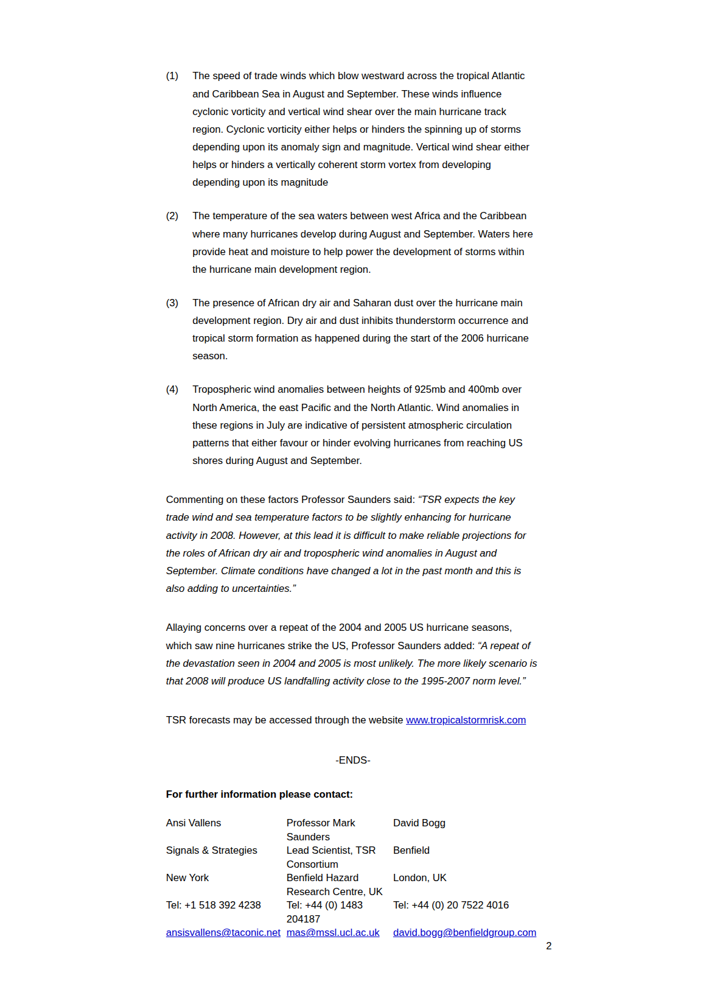The speed of trade winds which blow westward across the tropical Atlantic and Caribbean Sea in August and September. These winds influence cyclonic vorticity and vertical wind shear over the main hurricane track region. Cyclonic vorticity either helps or hinders the spinning up of storms depending upon its anomaly sign and magnitude. Vertical wind shear either helps or hinders a vertically coherent storm vortex from developing depending upon its magnitude
The temperature of the sea waters between west Africa and the Caribbean where many hurricanes develop during August and September. Waters here provide heat and moisture to help power the development of storms within the hurricane main development region.
The presence of African dry air and Saharan dust over the hurricane main development region. Dry air and dust inhibits thunderstorm occurrence and tropical storm formation as happened during the start of the 2006 hurricane season.
Tropospheric wind anomalies between heights of 925mb and 400mb over North America, the east Pacific and the North Atlantic. Wind anomalies in these regions in July are indicative of persistent atmospheric circulation patterns that either favour or hinder evolving hurricanes from reaching US shores during August and September.
Commenting on these factors Professor Saunders said: “TSR expects the key trade wind and sea temperature factors to be slightly enhancing for hurricane activity in 2008. However, at this lead it is difficult to make reliable projections for the roles of African dry air and tropospheric wind anomalies in August and September. Climate conditions have changed a lot in the past month and this is also adding to uncertainties.”
Allaying concerns over a repeat of the 2004 and 2005 US hurricane seasons, which saw nine hurricanes strike the US, Professor Saunders added: “A repeat of the devastation seen in 2004 and 2005 is most unlikely. The more likely scenario is that 2008 will produce US landfalling activity close to the 1995-2007 norm level.”
TSR forecasts may be accessed through the website www.tropicalstormrisk.com
-ENDS-
For further information please contact:
| Ansi Vallens | Professor Mark Saunders | David Bogg |
| Signals & Strategies | Lead Scientist, TSR Consortium | Benfield |
| New York | Benfield Hazard Research Centre, UK | London, UK |
| Tel: +1 518 392 4238 | Tel: +44 (0) 1483 204187 | Tel: +44 (0) 20 7522 4016 |
| ansisvallens@taconic.net | mas@mssl.ucl.ac.uk | david.bogg@benfieldgroup.com |
2